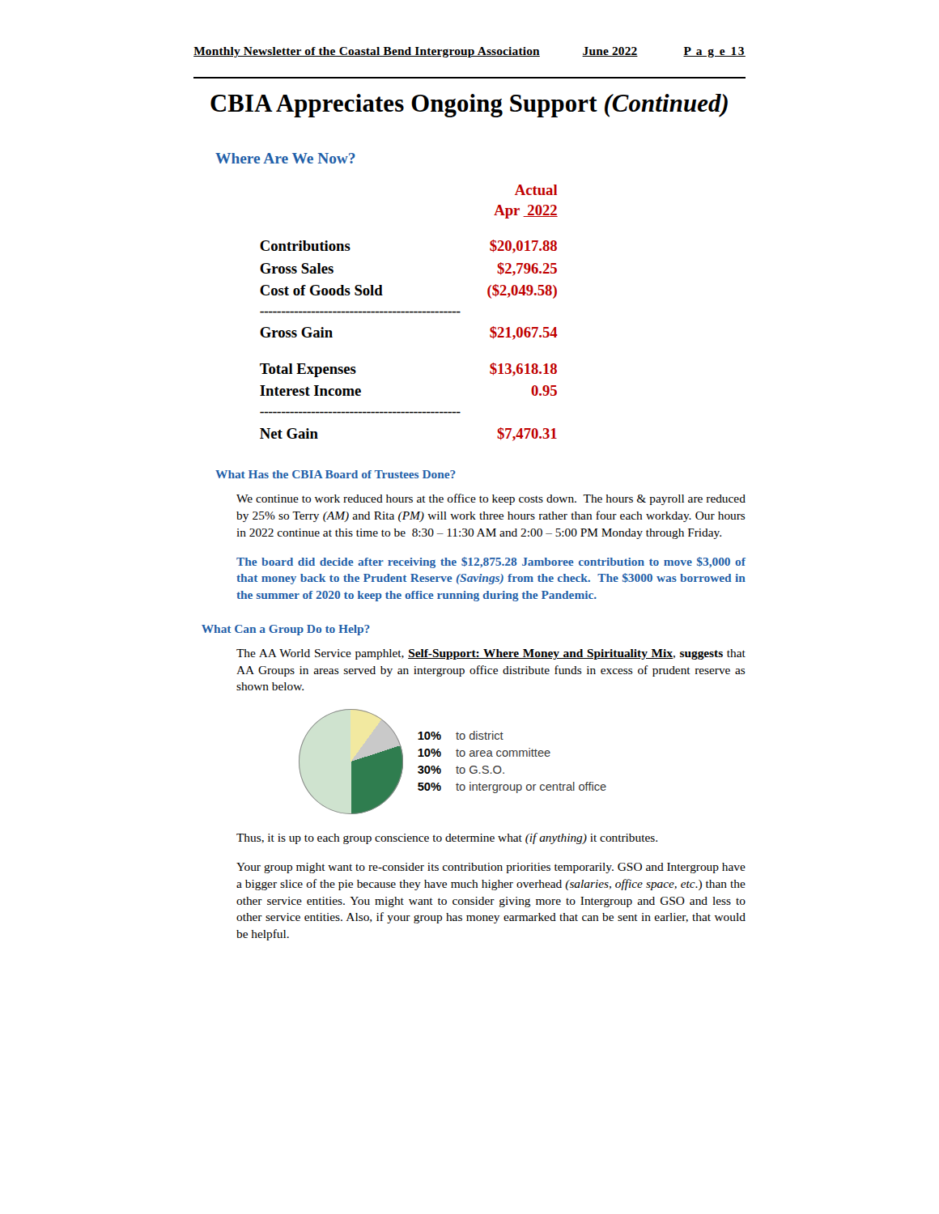Monthly Newsletter of the Coastal Bend Intergroup Association June 2022 P a g e 13
CBIA Appreciates Ongoing Support (Continued)
Where Are We Now?
| | Actual Apr 2022 |
| Contributions | $20,017.88 |
| Gross Sales | $2,796.25 |
| Cost of Goods Sold | ($2,049.58) |
| ----------------------------------------------- |
| Gross Gain | $21,067.54 |
| Total Expenses | $13,618.18 |
| Interest Income | 0.95 |
| ----------------------------------------------- |
| Net Gain | $7,470.31 |
What Has the CBIA Board of Trustees Done?
We continue to work reduced hours at the office to keep costs down. The hours & payroll are reduced by 25% so Terry (AM) and Rita (PM) will work three hours rather than four each workday. Our hours in 2022 continue at this time to be 8:30 – 11:30 AM and 2:00 – 5:00 PM Monday through Friday.
The board did decide after receiving the $12,875.28 Jamboree contribution to move $3,000 of that money back to the Prudent Reserve (Savings) from the check. The $3000 was borrowed in the summer of 2020 to keep the office running during the Pandemic.
What Can a Group Do to Help?
The AA World Service pamphlet, Self-Support: Where Money and Spirituality Mix, suggests that AA Groups in areas served by an intergroup office distribute funds in excess of prudent reserve as shown below.
10% to district
10% to area committee
30% to G.S.O.
50% to intergroup or central office
Thus, it is up to each group conscience to determine what (if anything) it contributes.
Your group might want to re-consider its contribution priorities temporarily. GSO and Intergroup have a bigger slice of the pie because they have much higher overhead (salaries, office space, etc.) than the other service entities. You might want to consider giving more to Intergroup and GSO and less to other service entities. Also, if your group has money earmarked that can be sent in earlier, that would be helpful.